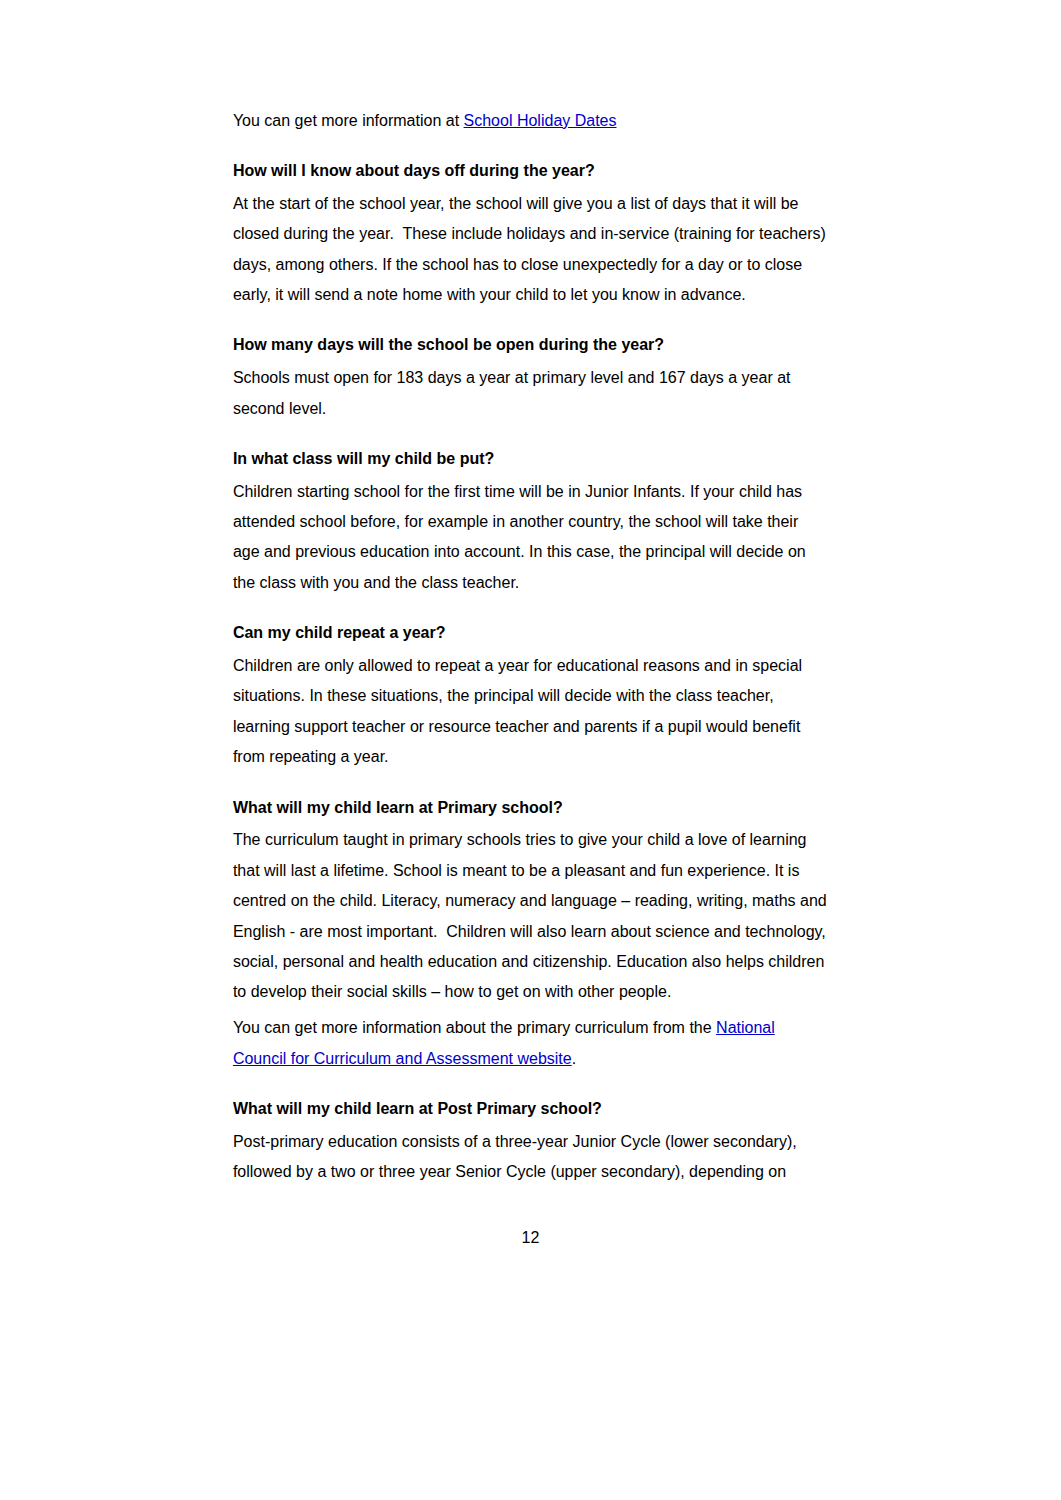You can get more information at School Holiday Dates
How will I know about days off during the year?
At the start of the school year, the school will give you a list of days that it will be closed during the year. These include holidays and in-service (training for teachers) days, among others. If the school has to close unexpectedly for a day or to close early, it will send a note home with your child to let you know in advance.
How many days will the school be open during the year?
Schools must open for 183 days a year at primary level and 167 days a year at second level.
In what class will my child be put?
Children starting school for the first time will be in Junior Infants. If your child has attended school before, for example in another country, the school will take their age and previous education into account. In this case, the principal will decide on the class with you and the class teacher.
Can my child repeat a year?
Children are only allowed to repeat a year for educational reasons and in special situations. In these situations, the principal will decide with the class teacher, learning support teacher or resource teacher and parents if a pupil would benefit from repeating a year.
What will my child learn at Primary school?
The curriculum taught in primary schools tries to give your child a love of learning that will last a lifetime. School is meant to be a pleasant and fun experience. It is centred on the child. Literacy, numeracy and language – reading, writing, maths and English - are most important. Children will also learn about science and technology, social, personal and health education and citizenship. Education also helps children to develop their social skills – how to get on with other people.
You can get more information about the primary curriculum from the National Council for Curriculum and Assessment website.
What will my child learn at Post Primary school?
Post-primary education consists of a three-year Junior Cycle (lower secondary), followed by a two or three year Senior Cycle (upper secondary), depending on
12